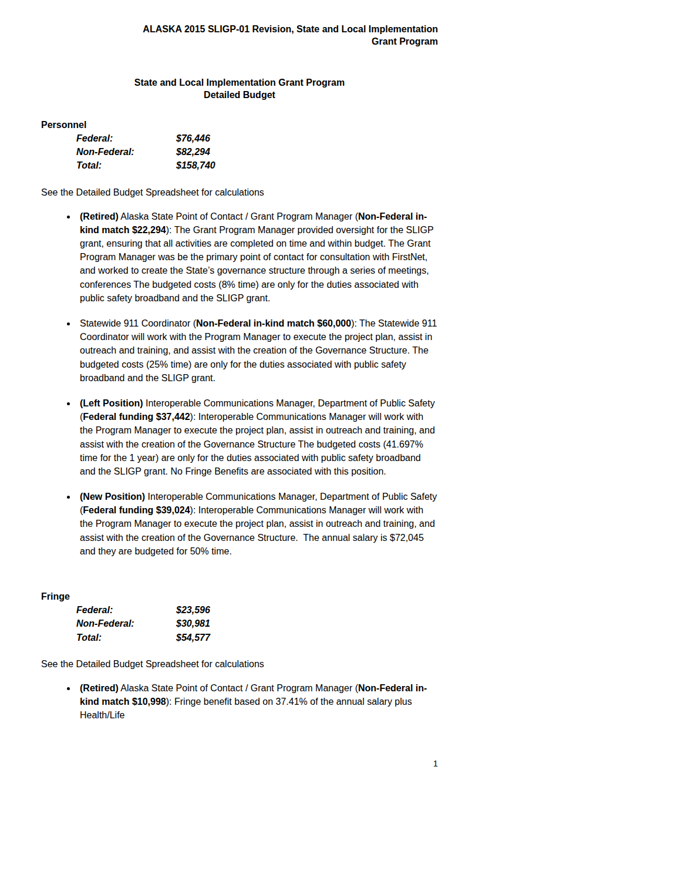ALASKA 2015 SLIGP-01 Revision, State and Local Implementation
Grant Program
State and Local Implementation Grant Program
Detailed Budget
Personnel
Federal:$76,446
Non-Federal:$82,294
Total:$158,740
See the Detailed Budget Spreadsheet for calculations
(Retired) Alaska State Point of Contact / Grant Program Manager (Non-Federal in-kind match $22,294): The Grant Program Manager provided oversight for the SLIGP grant, ensuring that all activities are completed on time and within budget. The Grant Program Manager was be the primary point of contact for consultation with FirstNet, and worked to create the State’s governance structure through a series of meetings, conferences The budgeted costs (8% time) are only for the duties associated with public safety broadband and the SLIGP grant.
Statewide 911 Coordinator (Non-Federal in-kind match $60,000): The Statewide 911 Coordinator will work with the Program Manager to execute the project plan, assist in outreach and training, and assist with the creation of the Governance Structure. The budgeted costs (25% time) are only for the duties associated with public safety broadband and the SLIGP grant.
(Left Position) Interoperable Communications Manager, Department of Public Safety (Federal funding $37,442): Interoperable Communications Manager will work with the Program Manager to execute the project plan, assist in outreach and training, and assist with the creation of the Governance Structure The budgeted costs (41.697% time for the 1 year) are only for the duties associated with public safety broadband and the SLIGP grant. No Fringe Benefits are associated with this position.
(New Position) Interoperable Communications Manager, Department of Public Safety (Federal funding $39,024): Interoperable Communications Manager will work with the Program Manager to execute the project plan, assist in outreach and training, and assist with the creation of the Governance Structure. The annual salary is $72,045 and they are budgeted for 50% time.
Fringe
Federal:$23,596
Non-Federal:$30,981
Total:$54,577
See the Detailed Budget Spreadsheet for calculations
(Retired) Alaska State Point of Contact / Grant Program Manager (Non-Federal in-kind match $10,998): Fringe benefit based on 37.41% of the annual salary plus Health/Life
1